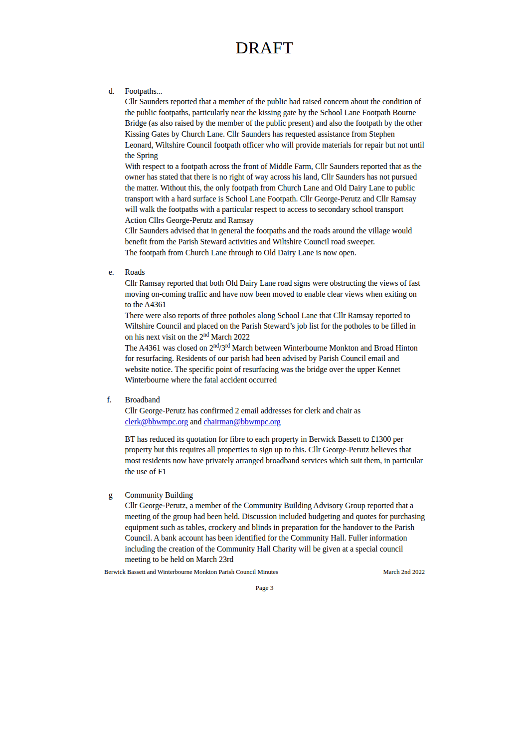DRAFT
d. Footpaths...
Cllr Saunders reported that a member of the public had raised concern about the condition of the public footpaths, particularly near the kissing gate by the School Lane Footpath Bourne Bridge (as also raised by the member of the public present) and also the footpath by the other Kissing Gates by Church Lane. Cllr Saunders has requested assistance from Stephen Leonard, Wiltshire Council footpath officer who will provide materials for repair but not until the Spring
With respect to a footpath across the front of Middle Farm, Cllr Saunders reported that as the owner has stated that there is no right of way across his land, Cllr Saunders has not pursued the matter. Without this, the only footpath from Church Lane and Old Dairy Lane to public transport with a hard surface is School Lane Footpath. Cllr George-Perutz and Cllr Ramsay will walk the footpaths with a particular respect to access to secondary school transport Action Cllrs George-Perutz and Ramsay
Cllr Saunders advised that in general the footpaths and the roads around the village would benefit from the Parish Steward activities and Wiltshire Council road sweeper.
The footpath from Church Lane through to Old Dairy Lane is now open.
e. Roads
Cllr Ramsay reported that both Old Dairy Lane road signs were obstructing the views of fast moving on-coming traffic and have now been moved to enable clear views when exiting on to the A4361
There were also reports of three potholes along School Lane that Cllr Ramsay reported to Wiltshire Council and placed on the Parish Steward’s job list for the potholes to be filled in on his next visit on the 2nd March 2022
The A4361 was closed on 2nd/3rd March between Winterbourne Monkton and Broad Hinton for resurfacing. Residents of our parish had been advised by Parish Council email and website notice. The specific point of resurfacing was the bridge over the upper Kennet Winterbourne where the fatal accident occurred
f. Broadband
Cllr George-Perutz has confirmed 2 email addresses for clerk and chair as clerk@bbwmpc.org and chairman@bbwmpc.org
BT has reduced its quotation for fibre to each property in Berwick Bassett to £1300 per property but this requires all properties to sign up to this. Cllr George-Perutz believes that most residents now have privately arranged broadband services which suit them, in particular the use of F1
g Community Building
Cllr George-Perutz, a member of the Community Building Advisory Group reported that a meeting of the group had been held. Discussion included budgeting and quotes for purchasing equipment such as tables, crockery and blinds in preparation for the handover to the Parish Council. A bank account has been identified for the Community Hall. Fuller information including the creation of the Community Hall Charity will be given at a special council meeting to be held on March 23rd
Berwick Bassett and Winterbourne Monkton Parish Council Minutes March 2nd 2022
Page 3